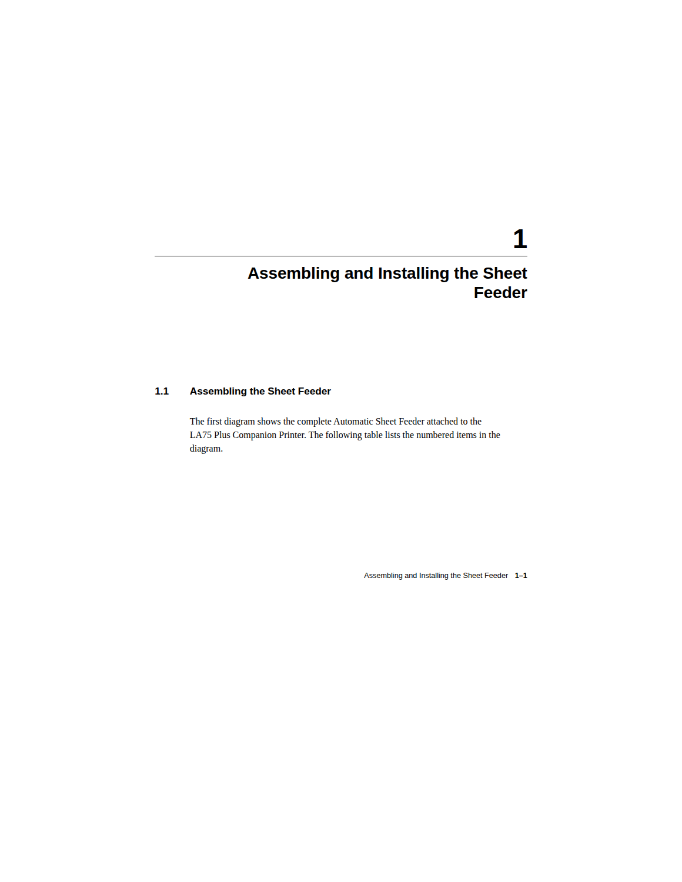1
Assembling and Installing the Sheet
Feeder
1.1 Assembling the Sheet Feeder
The first diagram shows the complete Automatic Sheet Feeder attached to the LA75 Plus Companion Printer. The following table lists the numbered items in the diagram.
Assembling and Installing the Sheet Feeder1–1